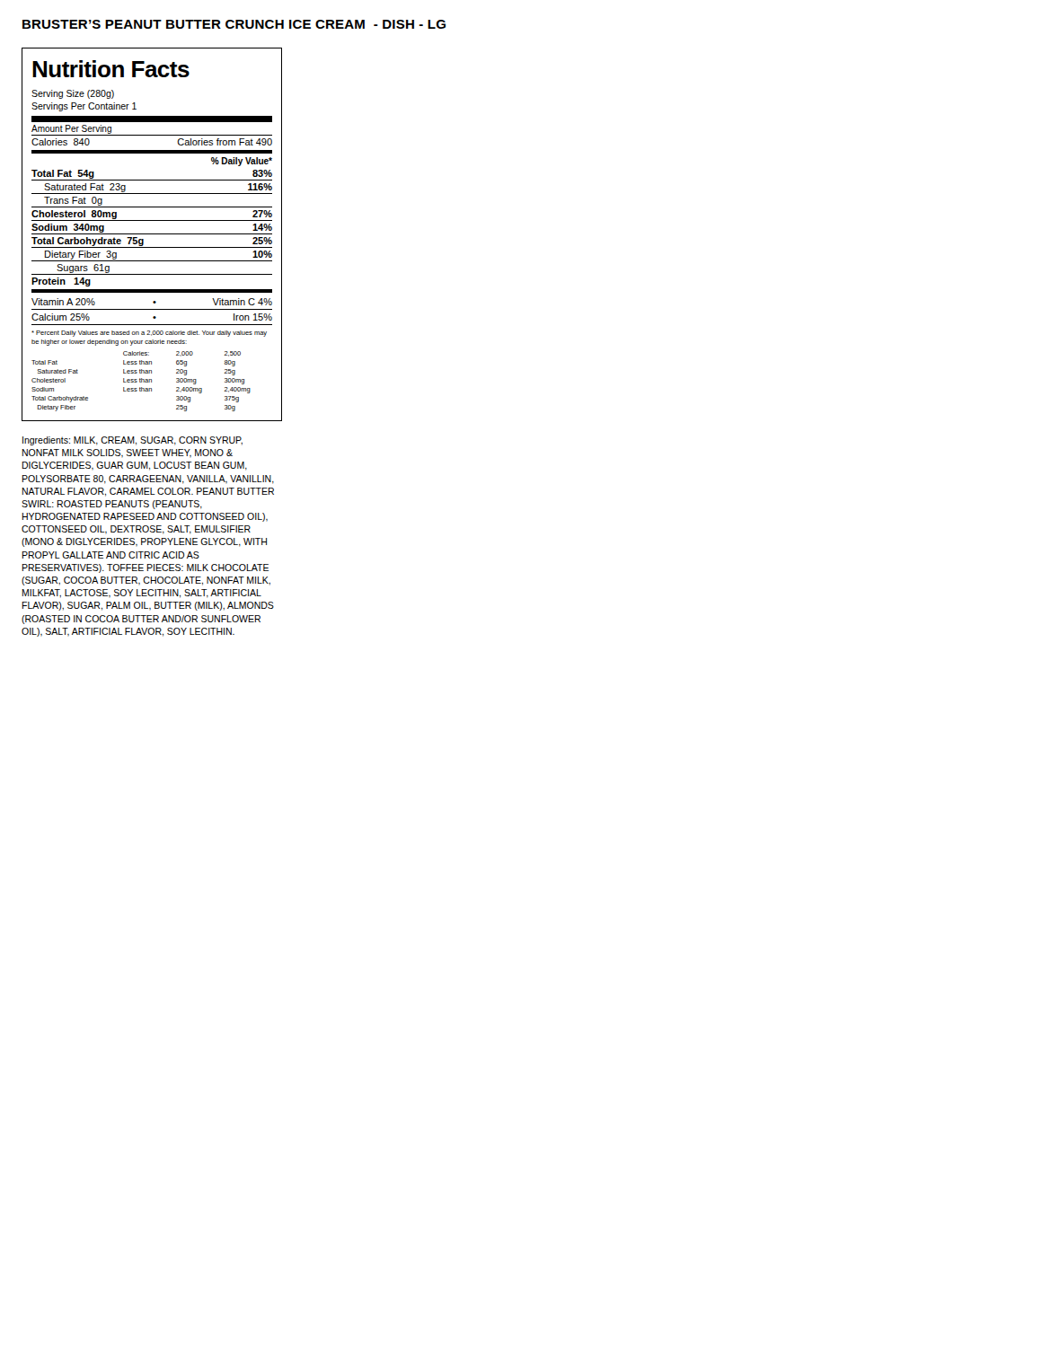BRUSTER’S PEANUT BUTTER CRUNCH ICE CREAM - DISH - LG
Nutrition Facts
Serving Size (280g)
Servings Per Container 1
Amount Per Serving
| Calories 840 | Calories from Fat 490 |
| % Daily Value* |
| Total Fat 54g | 83% |
| Saturated Fat 23g | 116% |
| Trans Fat 0g | |
| Cholesterol 80mg | 27% |
| Sodium 340mg | 14% |
| Total Carbohydrate 75g | 25% |
| Dietary Fiber 3g | 10% |
| Sugars 61g | |
| Protein 14g | |
| Vitamin A 20% | • | Vitamin C 4% |
| Calcium 25% | • | Iron 15% |
* Percent Daily Values are based on a 2,000 calorie diet. Your daily values may be higher or lower depending on your calorie needs:
| | Calories: | 2,000 | 2,500 |
| Total Fat | Less than | 65g | 80g |
| Saturated Fat | Less than | 20g | 25g |
| Cholesterol | Less than | 300mg | 300mg |
| Sodium | Less than | 2,400mg | 2,400mg |
| Total Carbohydrate | | 300g | 375g |
| Dietary Fiber | | 25g | 30g |
Ingredients: MILK, CREAM, SUGAR, CORN SYRUP, NONFAT MILK SOLIDS, SWEET WHEY, MONO & DIGLYCERIDES, GUAR GUM, LOCUST BEAN GUM, POLYSORBATE 80, CARRAGEENAN, VANILLA, VANILLIN, NATURAL FLAVOR, CARAMEL COLOR. PEANUT BUTTER SWIRL: ROASTED PEANUTS (PEANUTS, HYDROGENATED RAPESEED AND COTTONSEED OIL), COTTONSEED OIL, DEXTROSE, SALT, EMULSIFIER (MONO & DIGLYCERIDES, PROPYLENE GLYCOL, WITH PROPYL GALLATE AND CITRIC ACID AS PRESERVATIVES). TOFFEE PIECES: MILK CHOCOLATE (SUGAR, COCOA BUTTER, CHOCOLATE, NONFAT MILK, MILKFAT, LACTOSE, SOY LECITHIN, SALT, ARTIFICIAL FLAVOR), SUGAR, PALM OIL, BUTTER (MILK), ALMONDS (ROASTED IN COCOA BUTTER AND/OR SUNFLOWER OIL), SALT, ARTIFICIAL FLAVOR, SOY LECITHIN.